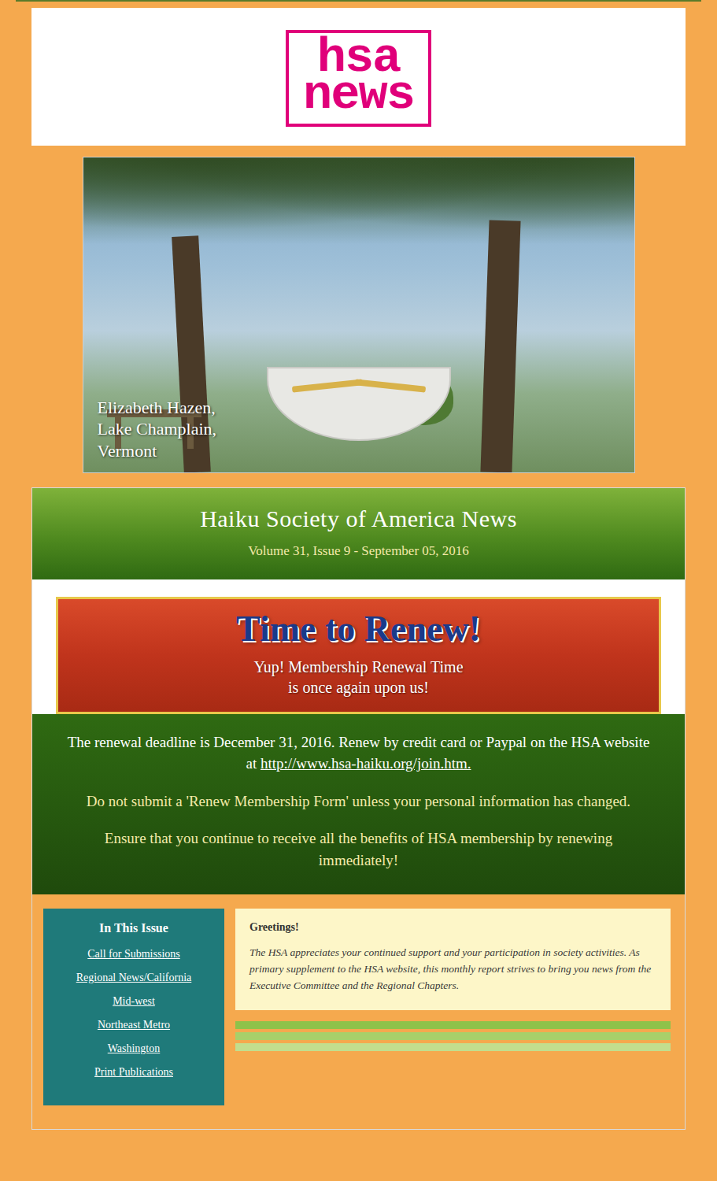hsa news
Elizabeth Hazen,
Lake Champlain,
Vermont
Haiku Society of America News
Volume 31, Issue 9 - September 05, 2016
Time to Renew!
Yup! Membership Renewal Time
is once again upon us!
The renewal deadline is December 31, 2016. Renew by credit card or Paypal on the HSA website at http://www.hsa-haiku.org/join.htm.
Do not submit a 'Renew Membership Form' unless your personal information has changed.
Ensure that you continue to receive all the benefits of HSA membership by renewing immediately!
In This Issue
Call for Submissions
Regional News/California
Mid-west
Northeast Metro
Washington
Print Publications
Greetings!
The HSA appreciates your continued support and your participation in society activities. As primary supplement to the HSA website, this monthly report strives to bring you news from the Executive Committee and the Regional Chapters.